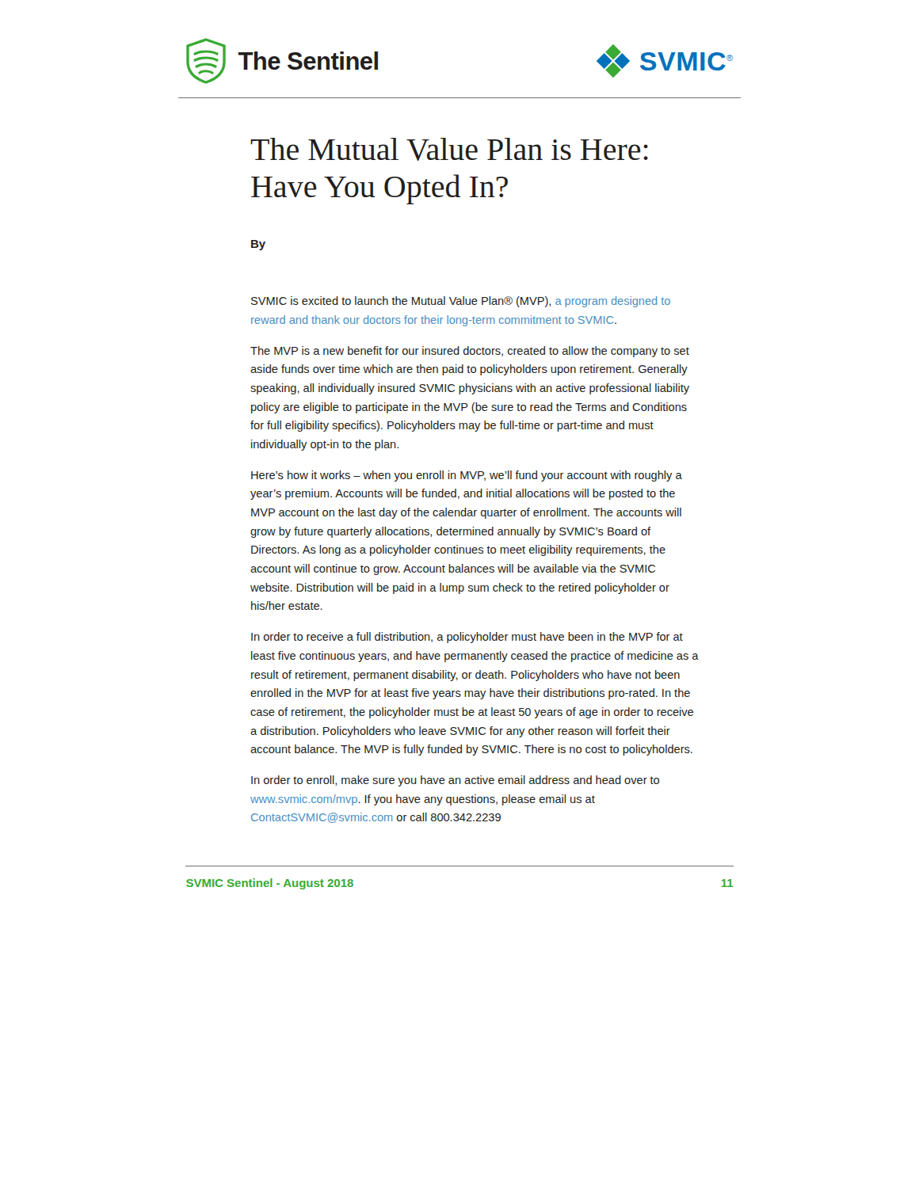The Sentinel
SVMIC®
The Mutual Value Plan is Here: Have You Opted In?
By
SVMIC is excited to launch the Mutual Value Plan® (MVP), a program designed to reward and thank our doctors for their long-term commitment to SVMIC.
The MVP is a new benefit for our insured doctors, created to allow the company to set aside funds over time which are then paid to policyholders upon retirement. Generally speaking, all individually insured SVMIC physicians with an active professional liability policy are eligible to participate in the MVP (be sure to read the Terms and Conditions for full eligibility specifics). Policyholders may be full-time or part-time and must individually opt-in to the plan.
Here’s how it works – when you enroll in MVP, we’ll fund your account with roughly a year’s premium. Accounts will be funded, and initial allocations will be posted to the MVP account on the last day of the calendar quarter of enrollment. The accounts will grow by future quarterly allocations, determined annually by SVMIC’s Board of Directors. As long as a policyholder continues to meet eligibility requirements, the account will continue to grow. Account balances will be available via the SVMIC website. Distribution will be paid in a lump sum check to the retired policyholder or his/her estate.
In order to receive a full distribution, a policyholder must have been in the MVP for at least five continuous years, and have permanently ceased the practice of medicine as a result of retirement, permanent disability, or death. Policyholders who have not been enrolled in the MVP for at least five years may have their distributions pro-rated. In the case of retirement, the policyholder must be at least 50 years of age in order to receive a distribution. Policyholders who leave SVMIC for any other reason will forfeit their account balance. The MVP is fully funded by SVMIC. There is no cost to policyholders.
In order to enroll, make sure you have an active email address and head over to www.svmic.com/mvp. If you have any questions, please email us at ContactSVMIC@svmic.com or call 800.342.2239
SVMIC Sentinel - August 2018 11